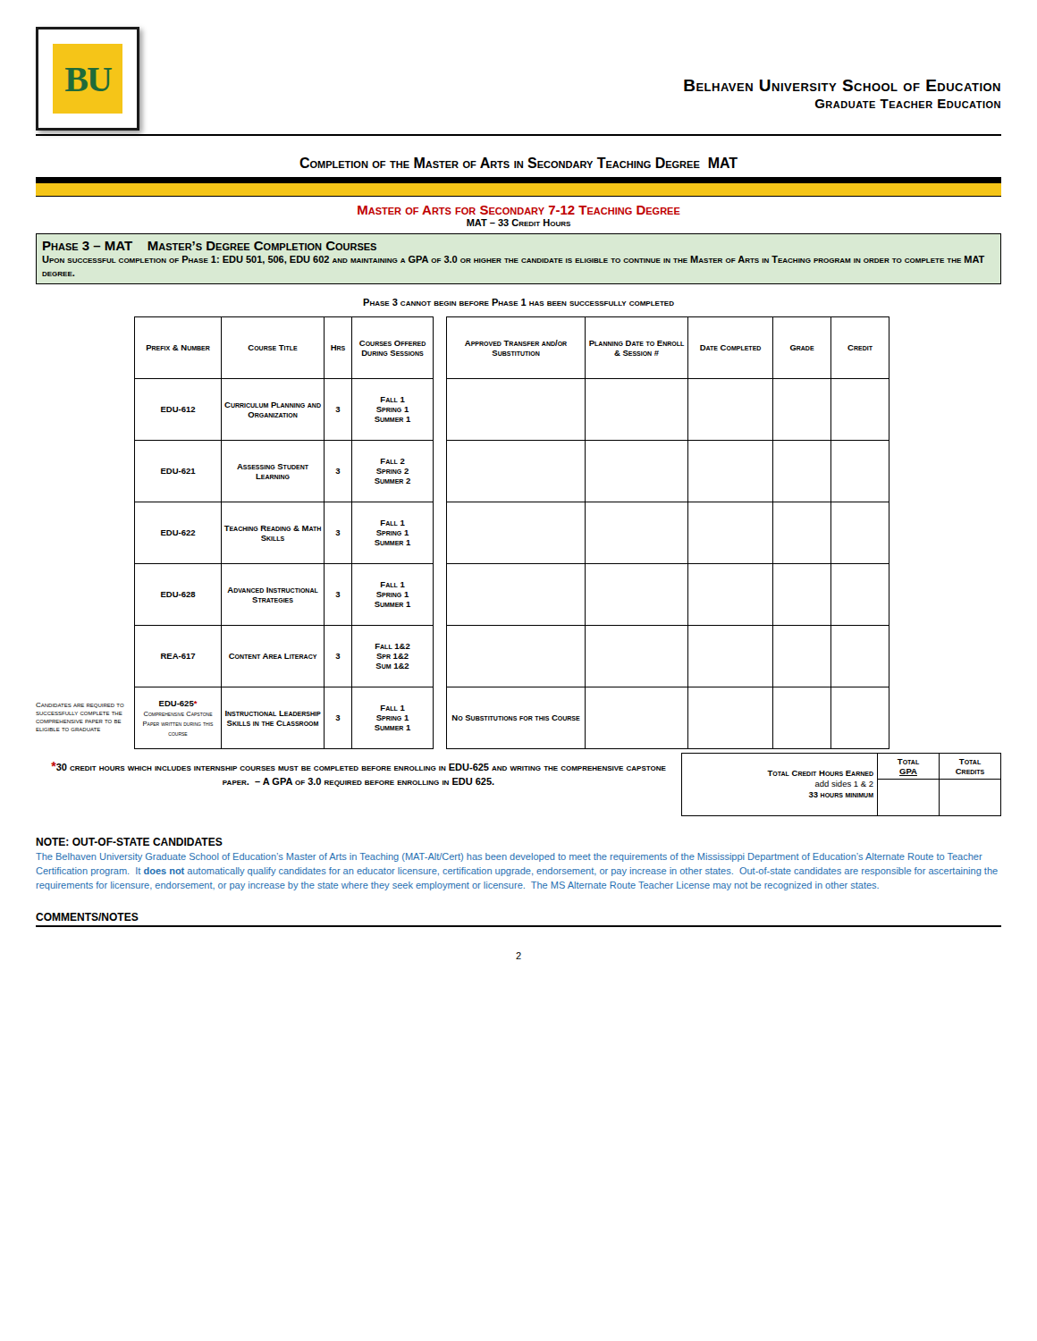BU
Belhaven University School of Education
Graduate Teacher Education
Completion of the Master of Arts in Secondary Teaching Degree MAT
Master of Arts for Secondary 7-12 Teaching Degree
MAT – 33 Credit Hours
Phase 3 – MAT Master’s Degree Completion Courses
Upon successful completion of Phase 1: EDU 501, 506, EDU 602 and maintaining a GPA of 3.0 or higher the candidate is eligible to continue in the Master of Arts in Teaching program in order to complete the MAT degree.
Phase 3 cannot begin before Phase 1 has been successfully completed
Candidates are required to successfully complete the comprehensive paper to be eligible to graduate
| Prefix & Number | Course Title | Hrs | Courses Offered During Sessions |
| --- | --- | --- | --- |
| EDU-612 | Curriculum Planning and Organization | 3 | Fall 1 Spring 1 Summer 1 |
| EDU-621 | Assessing Student Learning | 3 | Fall 2 Spring 2 Summer 2 |
| EDU-622 | Teaching Reading & Math Skills | 3 | Fall 1 Spring 1 Summer 1 |
| EDU-628 | Advanced Instructional Strategies | 3 | Fall 1 Spring 1 Summer 1 |
| REA-617 | Content Area Literacy | 3 | Fall 1&2 Spr 1&2 Sum 1&2 |
| EDU-625 * Comprehensive Capstone Paper written during this course | Instructional Leadership Skills in the Classroom | 3 | Fall 1 Spring 1 Summer 1 |
| Approved Transfer and/or Substitution | Planning Date to Enroll & Session # | Date Completed | Grade | Credit |
| --- | --- | --- | --- | --- |
| No Substitutions for this Course | | | | |
*30 credit hours which includes internship courses must be completed before enrolling in EDU-625 and writing the comprehensive capstone paper. – A GPA of 3.0 required before enrolling in EDU 625.
| Total Credit Hours Earned add sides 1 & 2 33 hours minimum | Total GPA | Total Credits |
NOTE: OUT-OF-STATE CANDIDATES
The Belhaven University Graduate School of Education’s Master of Arts in Teaching (MAT-Alt/Cert) has been developed to meet the requirements of the Mississippi Department of Education’s Alternate Route to Teacher Certification program. It does not automatically qualify candidates for an educator licensure, certification upgrade, endorsement, or pay increase in other states. Out-of-state candidates are responsible for ascertaining the requirements for licensure, endorsement, or pay increase by the state where they seek employment or licensure. The MS Alternate Route Teacher License may not be recognized in other states.
COMMENTS/NOTES
2